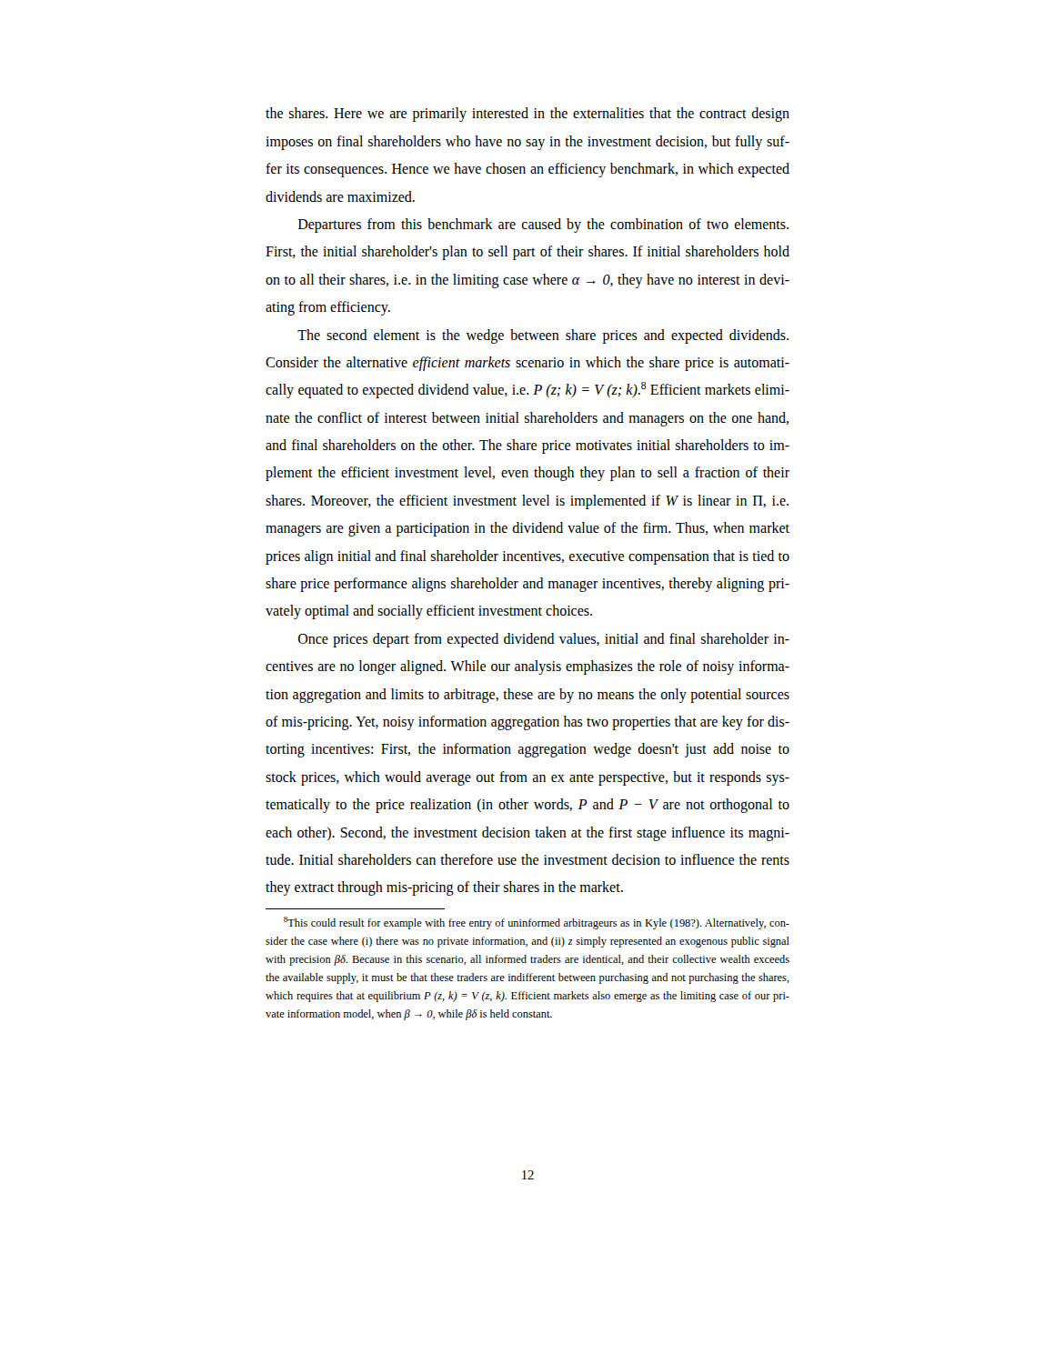the shares. Here we are primarily interested in the externalities that the contract design imposes on final shareholders who have no say in the investment decision, but fully suffer its consequences. Hence we have chosen an efficiency benchmark, in which expected dividends are maximized.
Departures from this benchmark are caused by the combination of two elements. First, the initial shareholder's plan to sell part of their shares. If initial shareholders hold on to all their shares, i.e. in the limiting case where α → 0, they have no interest in deviating from efficiency.
The second element is the wedge between share prices and expected dividends. Consider the alternative efficient markets scenario in which the share price is automatically equated to expected dividend value, i.e. P (z; k) = V (z; k).8 Efficient markets eliminate the conflict of interest between initial shareholders and managers on the one hand, and final shareholders on the other. The share price motivates initial shareholders to implement the efficient investment level, even though they plan to sell a fraction of their shares. Moreover, the efficient investment level is implemented if W is linear in Π, i.e. managers are given a participation in the dividend value of the firm. Thus, when market prices align initial and final shareholder incentives, executive compensation that is tied to share price performance aligns shareholder and manager incentives, thereby aligning privately optimal and socially efficient investment choices.
Once prices depart from expected dividend values, initial and final shareholder incentives are no longer aligned. While our analysis emphasizes the role of noisy information aggregation and limits to arbitrage, these are by no means the only potential sources of mis-pricing. Yet, noisy information aggregation has two properties that are key for distorting incentives: First, the information aggregation wedge doesn't just add noise to stock prices, which would average out from an ex ante perspective, but it responds systematically to the price realization (in other words, P and P − V are not orthogonal to each other). Second, the investment decision taken at the first stage influence its magnitude. Initial shareholders can therefore use the investment decision to influence the rents they extract through mis-pricing of their shares in the market.
8This could result for example with free entry of uninformed arbitrageurs as in Kyle (198?). Alternatively, consider the case where (i) there was no private information, and (ii) z simply represented an exogenous public signal with precision βδ. Because in this scenario, all informed traders are identical, and their collective wealth exceeds the available supply, it must be that these traders are indifferent between purchasing and not purchasing the shares, which requires that at equilibrium P (z, k) = V (z, k). Efficient markets also emerge as the limiting case of our private information model, when β → 0, while βδ is held constant.
12